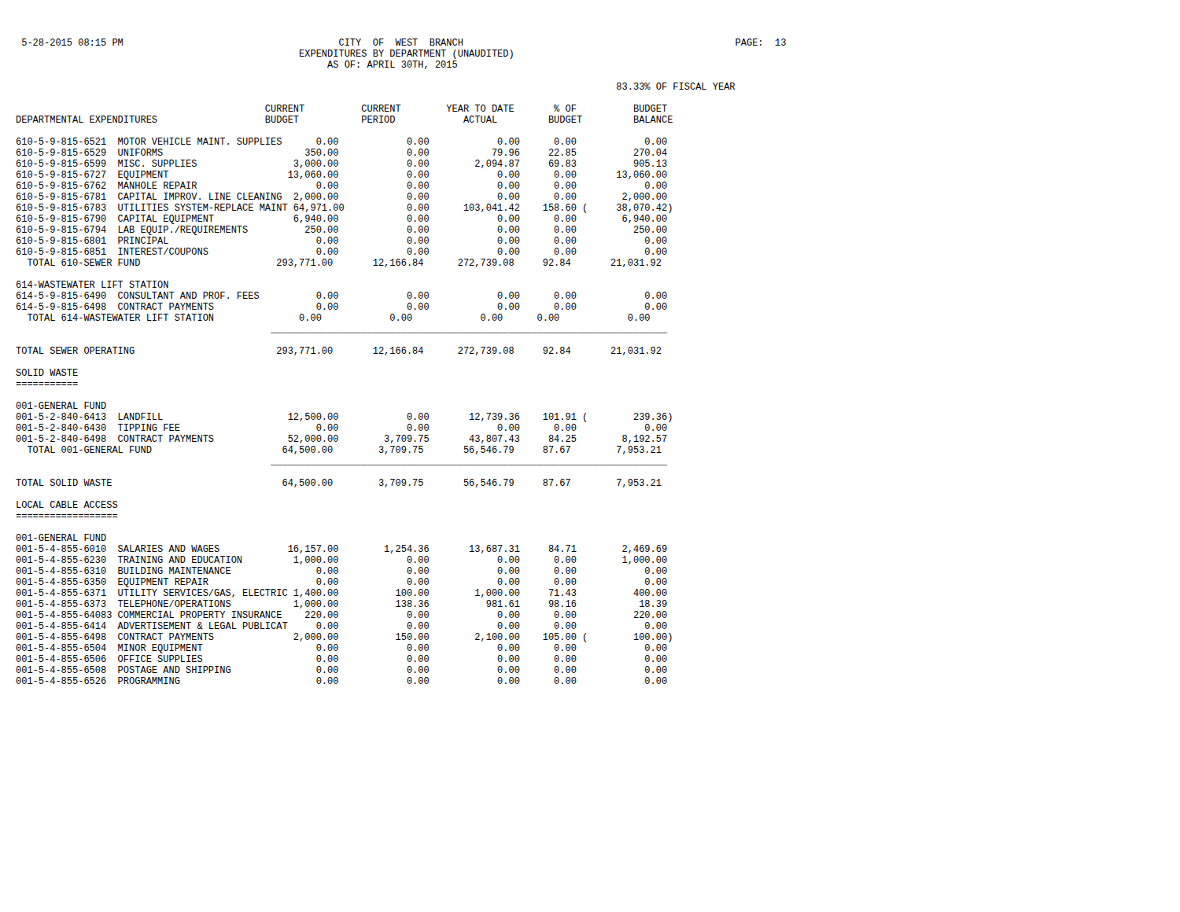5-28-2015 08:15 PM CITY OF WEST BRANCH PAGE: 13 EXPENDITURES BY DEPARTMENT (UNAUDITED) AS OF: APRIL 30TH, 2015 83.33% OF FISCAL YEAR CURRENT CURRENT YEAR TO DATE % OF BUDGET DEPARTMENTAL EXPENDITURES BUDGET PERIOD ACTUAL BUDGET BALANCE 610-5-9-815-6521 MOTOR VEHICLE MAINT. SUPPLIES 0.00 0.00 0.00 0.00 0.00 610-5-9-815-6529 UNIFORMS 350.00 0.00 79.96 22.85 270.04 610-5-9-815-6599 MISC. SUPPLIES 3,000.00 0.00 2,094.87 69.83 905.13 610-5-9-815-6727 EQUIPMENT 13,060.00 0.00 0.00 0.00 13,060.00 610-5-9-815-6762 MANHOLE REPAIR 0.00 0.00 0.00 0.00 0.00 610-5-9-815-6781 CAPITAL IMPROV. LINE CLEANING 2,000.00 0.00 0.00 0.00 2,000.00 610-5-9-815-6783 UTILITIES SYSTEM-REPLACE MAINT 64,971.00 0.00 103,041.42 158.60 ( 38,070.42) 610-5-9-815-6790 CAPITAL EQUIPMENT 6,940.00 0.00 0.00 0.00 6,940.00 610-5-9-815-6794 LAB EQUIP./REQUIREMENTS 250.00 0.00 0.00 0.00 250.00 610-5-9-815-6801 PRINCIPAL 0.00 0.00 0.00 0.00 0.00 610-5-9-815-6851 INTEREST/COUPONS 0.00 0.00 0.00 0.00 0.00 TOTAL 610-SEWER FUND 293,771.00 12,166.84 272,739.08 92.84 21,031.92 614-WASTEWATER LIFT STATION 614-5-9-815-6490 CONSULTANT AND PROF. FEES 0.00 0.00 0.00 0.00 0.00 614-5-9-815-6498 CONTRACT PAYMENTS 0.00 0.00 0.00 0.00 0.00 TOTAL 614-WASTEWATER LIFT STATION 0.00 0.00 0.00 0.00 0.00 ______________________________________________________________________ TOTAL SEWER OPERATING 293,771.00 12,166.84 272,739.08 92.84 21,031.92 SOLID WASTE =========== 001-GENERAL FUND 001-5-2-840-6413 LANDFILL 12,500.00 0.00 12,739.36 101.91 ( 239.36) 001-5-2-840-6430 TIPPING FEE 0.00 0.00 0.00 0.00 0.00 001-5-2-840-6498 CONTRACT PAYMENTS 52,000.00 3,709.75 43,807.43 84.25 8,192.57 TOTAL 001-GENERAL FUND 64,500.00 3,709.75 56,546.79 87.67 7,953.21 ______________________________________________________________________ TOTAL SOLID WASTE 64,500.00 3,709.75 56,546.79 87.67 7,953.21 LOCAL CABLE ACCESS ================== 001-GENERAL FUND 001-5-4-855-6010 SALARIES AND WAGES 16,157.00 1,254.36 13,687.31 84.71 2,469.69 001-5-4-855-6230 TRAINING AND EDUCATION 1,000.00 0.00 0.00 0.00 1,000.00 001-5-4-855-6310 BUILDING MAINTENANCE 0.00 0.00 0.00 0.00 0.00 001-5-4-855-6350 EQUIPMENT REPAIR 0.00 0.00 0.00 0.00 0.00 001-5-4-855-6371 UTILITY SERVICES/GAS, ELECTRIC 1,400.00 100.00 1,000.00 71.43 400.00 001-5-4-855-6373 TELEPHONE/OPERATIONS 1,000.00 138.36 981.61 98.16 18.39 001-5-4-855-64083 COMMERCIAL PROPERTY INSURANCE 220.00 0.00 0.00 0.00 220.00 001-5-4-855-6414 ADVERTISEMENT & LEGAL PUBLICAT 0.00 0.00 0.00 0.00 0.00 001-5-4-855-6498 CONTRACT PAYMENTS 2,000.00 150.00 2,100.00 105.00 ( 100.00) 001-5-4-855-6504 MINOR EQUIPMENT 0.00 0.00 0.00 0.00 0.00 001-5-4-855-6506 OFFICE SUPPLIES 0.00 0.00 0.00 0.00 0.00 001-5-4-855-6508 POSTAGE AND SHIPPING 0.00 0.00 0.00 0.00 0.00 001-5-4-855-6526 PROGRAMMING 0.00 0.00 0.00 0.00 0.00